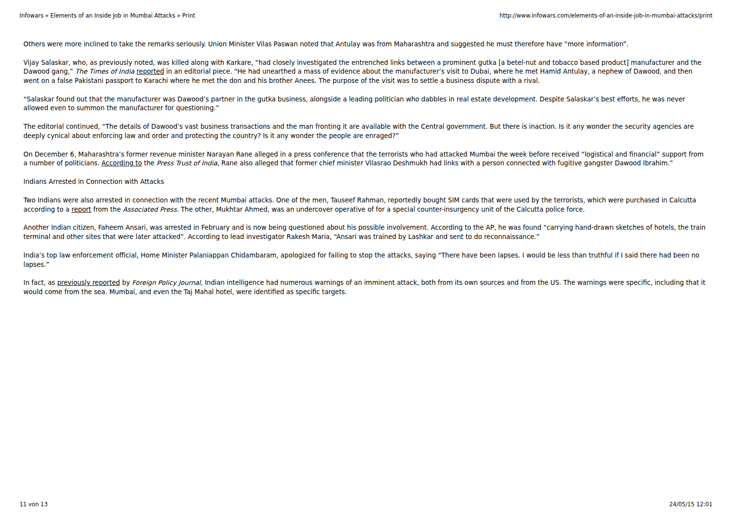Infowars » Elements of an Inside Job in Mumbai Attacks » Print
http://www.infowars.com/elements-of-an-inside-job-in-mumbai-attacks/print
Others were more inclined to take the remarks seriously. Union Minister Vilas Paswan noted that Antulay was from Maharashtra and suggested he must therefore have “more information”.
Vijay Salaskar, who, as previously noted, was killed along with Karkare, “had closely investigated the entrenched links between a prominent gutka [a betel-nut and tobacco based product] manufacturer and the Dawood gang,” The Times of India reported in an editorial piece. “He had unearthed a mass of evidence about the manufacturer’s visit to Dubai, where he met Hamid Antulay, a nephew of Dawood, and then went on a false Pakistani passport to Karachi where he met the don and his brother Anees. The purpose of the visit was to settle a business dispute with a rival.
“Salaskar found out that the manufacturer was Dawood’s partner in the gutka business, alongside a leading politician who dabbles in real estate development. Despite Salaskar’s best efforts, he was never allowed even to summon the manufacturer for questioning.”
The editorial continued, “The details of Dawood’s vast business transactions and the man fronting it are available with the Central government. But there is inaction. Is it any wonder the security agencies are deeply cynical about enforcing law and order and protecting the country? Is it any wonder the people are enraged?”
On December 6, Maharashtra’s former revenue minister Narayan Rane alleged in a press conference that the terrorists who had attacked Mumbai the week before received “logistical and financial” support from a number of politicians. According to the Press Trust of India, Rane also alleged that former chief minister Vilasrao Deshmukh had links with a person connected with fugitive gangster Dawood Ibrahim.”
Indians Arrested in Connection with Attacks
Two Indians were also arrested in connection with the recent Mumbai attacks. One of the men, Tauseef Rahman, reportedly bought SIM cards that were used by the terrorists, which were purchased in Calcutta according to a report from the Associated Press. The other, Mukhtar Ahmed, was an undercover operative of for a special counter-insurgency unit of the Calcutta police force.
Another Indian citizen, Faheem Ansari, was arrested in February and is now being questioned about his possible involvement. According to the AP, he was found “carrying hand-drawn sketches of hotels, the train terminal and other sites that were later attacked”. According to lead investigator Rakesh Maria, “Ansari was trained by Lashkar and sent to do reconnaissance.”
India’s top law enforcement official, Home Minister Palaniappan Chidambaram, apologized for failing to stop the attacks, saying “There have been lapses. I would be less than truthful if I said there had been no lapses.”
In fact, as previously reported by Foreign Policy Journal, Indian intelligence had numerous warnings of an imminent attack, both from its own sources and from the US. The warnings were specific, including that it would come from the sea. Mumbai, and even the Taj Mahal hotel, were identified as specific targets.
11 von 13
24/05/15 12:01